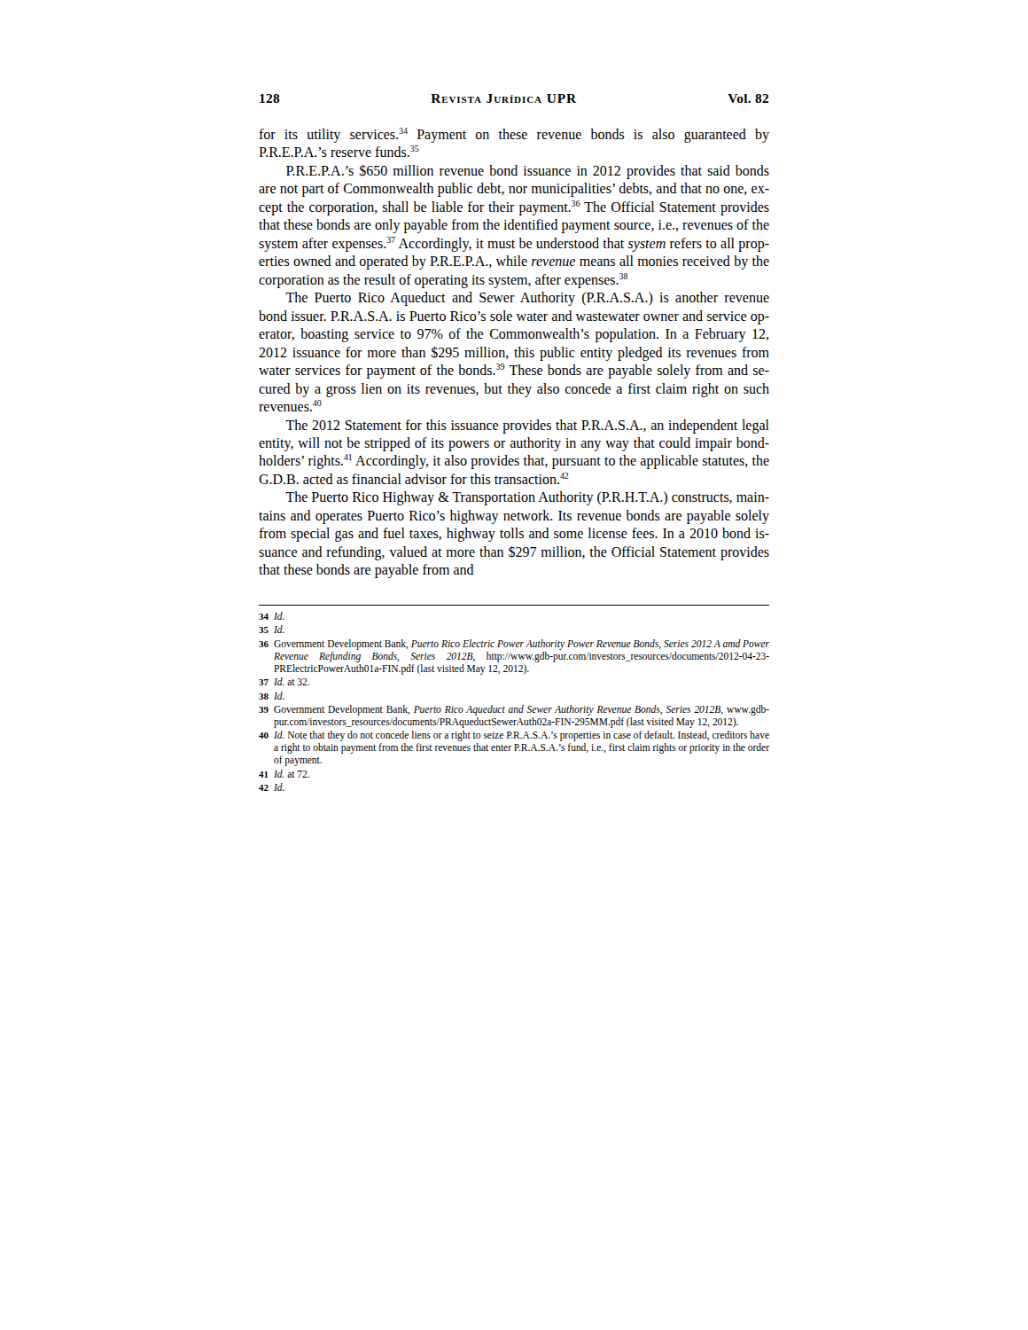128 Revista Jurídica UPR Vol. 82
for its utility services.34 Payment on these revenue bonds is also guaranteed by P.R.E.P.A.’s reserve funds.35
P.R.E.P.A.’s $650 million revenue bond issuance in 2012 provides that said bonds are not part of Commonwealth public debt, nor municipalities’ debts, and that no one, except the corporation, shall be liable for their payment.36 The Official Statement provides that these bonds are only payable from the identified payment source, i.e., revenues of the system after expenses.37 Accordingly, it must be understood that system refers to all properties owned and operated by P.R.E.P.A., while revenue means all monies received by the corporation as the result of operating its system, after expenses.38
The Puerto Rico Aqueduct and Sewer Authority (P.R.A.S.A.) is another revenue bond issuer. P.R.A.S.A. is Puerto Rico’s sole water and wastewater owner and service operator, boasting service to 97% of the Commonwealth’s population. In a February 12, 2012 issuance for more than $295 million, this public entity pledged its revenues from water services for payment of the bonds.39 These bonds are payable solely from and secured by a gross lien on its revenues, but they also concede a first claim right on such revenues.40
The 2012 Statement for this issuance provides that P.R.A.S.A., an independent legal entity, will not be stripped of its powers or authority in any way that could impair bondholders’ rights.41 Accordingly, it also provides that, pursuant to the applicable statutes, the G.D.B. acted as financial advisor for this transaction.42
The Puerto Rico Highway & Transportation Authority (P.R.H.T.A.) constructs, maintains and operates Puerto Rico’s highway network. Its revenue bonds are payable solely from special gas and fuel taxes, highway tolls and some license fees. In a 2010 bond issuance and refunding, valued at more than $297 million, the Official Statement provides that these bonds are payable from and
34 Id.
35 Id.
36 Government Development Bank, Puerto Rico Electric Power Authority Power Revenue Bonds, Series 2012 A amd Power Revenue Refunding Bonds, Series 2012B, http://www.gdb-pur.com/investors_resources/documents/2012-04-23-PRElectricPowerAuth01a-FIN.pdf (last visited May 12, 2012).
37 Id. at 32.
38 Id.
39 Government Development Bank, Puerto Rico Aqueduct and Sewer Authority Revenue Bonds, Series 2012B, www.gdb-pur.com/investors_resources/documents/PRAqueductSewerAuth02a-FIN-295MM.pdf (last visited May 12, 2012).
40 Id. Note that they do not concede liens or a right to seize P.R.A.S.A.’s properties in case of default. Instead, creditors have a right to obtain payment from the first revenues that enter P.R.A.S.A.’s fund, i.e., first claim rights or priority in the order of payment.
41 Id. at 72.
42 Id.